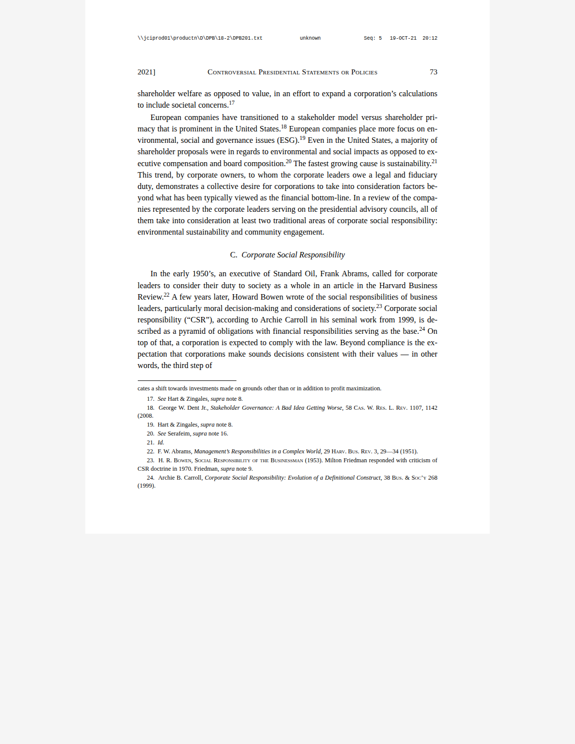\\jciprod01\productn\D\DPB\18-2\DPB201.txt unknown Seq: 5 19-OCT-21 20:12
2021] Controversial Presidential Statements or Policies 73
shareholder welfare as opposed to value, in an effort to expand a corporation’s calculations to include societal concerns.17
European companies have transitioned to a stakeholder model versus shareholder primacy that is prominent in the United States.18 European companies place more focus on environmental, social and governance issues (ESG).19 Even in the United States, a majority of shareholder proposals were in regards to environmental and social impacts as opposed to executive compensation and board composition.20 The fastest growing cause is sustainability.21 This trend, by corporate owners, to whom the corporate leaders owe a legal and fiduciary duty, demonstrates a collective desire for corporations to take into consideration factors beyond what has been typically viewed as the financial bottom-line. In a review of the companies represented by the corporate leaders serving on the presidential advisory councils, all of them take into consideration at least two traditional areas of corporate social responsibility: environmental sustainability and community engagement.
C. Corporate Social Responsibility
In the early 1950’s, an executive of Standard Oil, Frank Abrams, called for corporate leaders to consider their duty to society as a whole in an article in the Harvard Business Review.22 A few years later, Howard Bowen wrote of the social responsibilities of business leaders, particularly moral decision-making and considerations of society.23 Corporate social responsibility (“CSR”), according to Archie Carroll in his seminal work from 1999, is described as a pyramid of obligations with financial responsibilities serving as the base.24 On top of that, a corporation is expected to comply with the law. Beyond compliance is the expectation that corporations make sounds decisions consistent with their values — in other words, the third step of
cates a shift towards investments made on grounds other than or in addition to profit maximization.
17. See Hart & Zingales, supra note 8.
18. George W. Dent Jr., Stakeholder Governance: A Bad Idea Getting Worse, 58 Cas. W. Res. L. Rev. 1107, 1142 (2008.
19. Hart & Zingales, supra note 8.
20. See Serafeim, supra note 16.
21. Id.
22. F. W. Abrams, Management’s Responsibilities in a Complex World, 29 Harv. Bus. Rev. 3, 29—34 (1951).
23. H. R. Bowen, Social Responsibility of the Businessman (1953). Milton Friedman responded with criticism of CSR doctrine in 1970. Friedman, supra note 9.
24. Archie B. Carroll, Corporate Social Responsibility: Evolution of a Definitional Construct, 38 Bus. & Soc’y 268 (1999).